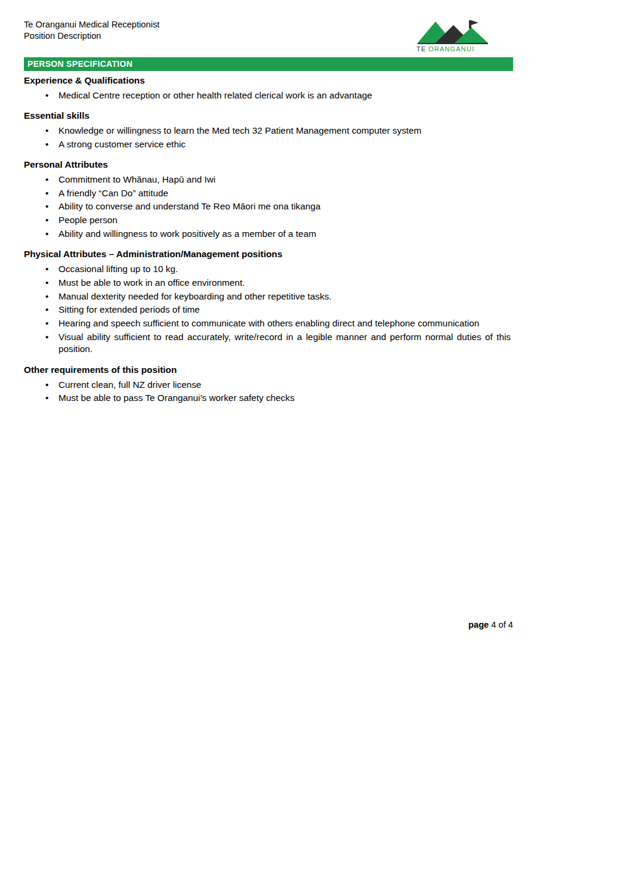Te Oranganui Medical Receptionist
Position Description
TE ORANGANUI
PERSON SPECIFICATION
Experience & Qualifications
Medical Centre reception or other health related clerical work is an advantage
Essential skills
Knowledge or willingness to learn the Med tech 32 Patient Management computer system
A strong customer service ethic
Personal Attributes
Commitment to Whānau, Hapū and Iwi
A friendly “Can Do” attitude
Ability to converse and understand Te Reo Māori me ona tikanga
People person
Ability and willingness to work positively as a member of a team
Physical Attributes – Administration/Management positions
Occasional lifting up to 10 kg.
Must be able to work in an office environment.
Manual dexterity needed for keyboarding and other repetitive tasks.
Sitting for extended periods of time
Hearing and speech sufficient to communicate with others enabling direct and telephone communication
Visual ability sufficient to read accurately, write/record in a legible manner and perform normal duties of this position.
Other requirements of this position
Current clean, full NZ driver license
Must be able to pass Te Oranganui’s worker safety checks
page 4 of 4